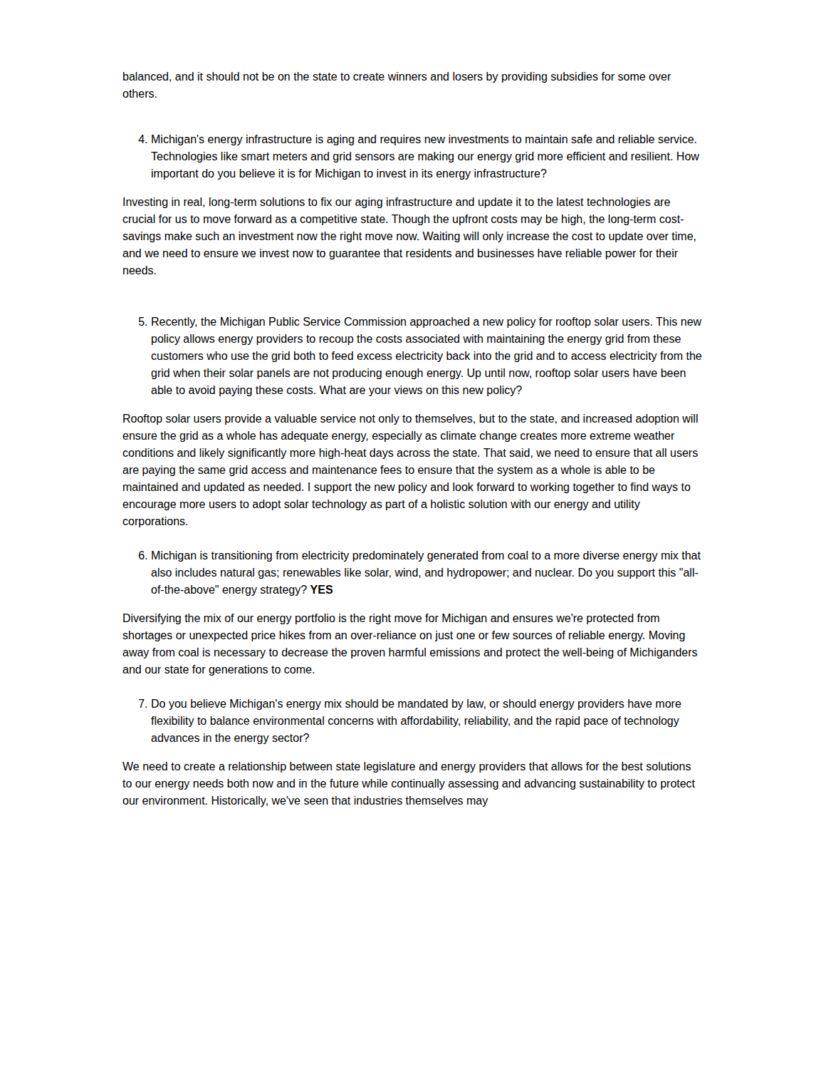balanced, and it should not be on the state to create winners and losers by providing subsidies for some over others.
Michigan's energy infrastructure is aging and requires new investments to maintain safe and reliable service. Technologies like smart meters and grid sensors are making our energy grid more efficient and resilient. How important do you believe it is for Michigan to invest in its energy infrastructure?
Investing in real, long-term solutions to fix our aging infrastructure and update it to the latest technologies are crucial for us to move forward as a competitive state. Though the upfront costs may be high, the long-term cost-savings make such an investment now the right move now. Waiting will only increase the cost to update over time, and we need to ensure we invest now to guarantee that residents and businesses have reliable power for their needs.
Recently, the Michigan Public Service Commission approached a new policy for rooftop solar users. This new policy allows energy providers to recoup the costs associated with maintaining the energy grid from these customers who use the grid both to feed excess electricity back into the grid and to access electricity from the grid when their solar panels are not producing enough energy. Up until now, rooftop solar users have been able to avoid paying these costs. What are your views on this new policy?
Rooftop solar users provide a valuable service not only to themselves, but to the state, and increased adoption will ensure the grid as a whole has adequate energy, especially as climate change creates more extreme weather conditions and likely significantly more high-heat days across the state. That said, we need to ensure that all users are paying the same grid access and maintenance fees to ensure that the system as a whole is able to be maintained and updated as needed. I support the new policy and look forward to working together to find ways to encourage more users to adopt solar technology as part of a holistic solution with our energy and utility corporations.
Michigan is transitioning from electricity predominately generated from coal to a more diverse energy mix that also includes natural gas; renewables like solar, wind, and hydropower; and nuclear. Do you support this "all-of-the-above" energy strategy? YES
Diversifying the mix of our energy portfolio is the right move for Michigan and ensures we're protected from shortages or unexpected price hikes from an over-reliance on just one or few sources of reliable energy. Moving away from coal is necessary to decrease the proven harmful emissions and protect the well-being of Michiganders and our state for generations to come.
Do you believe Michigan's energy mix should be mandated by law, or should energy providers have more flexibility to balance environmental concerns with affordability, reliability, and the rapid pace of technology advances in the energy sector?
We need to create a relationship between state legislature and energy providers that allows for the best solutions to our energy needs both now and in the future while continually assessing and advancing sustainability to protect our environment. Historically, we've seen that industries themselves may